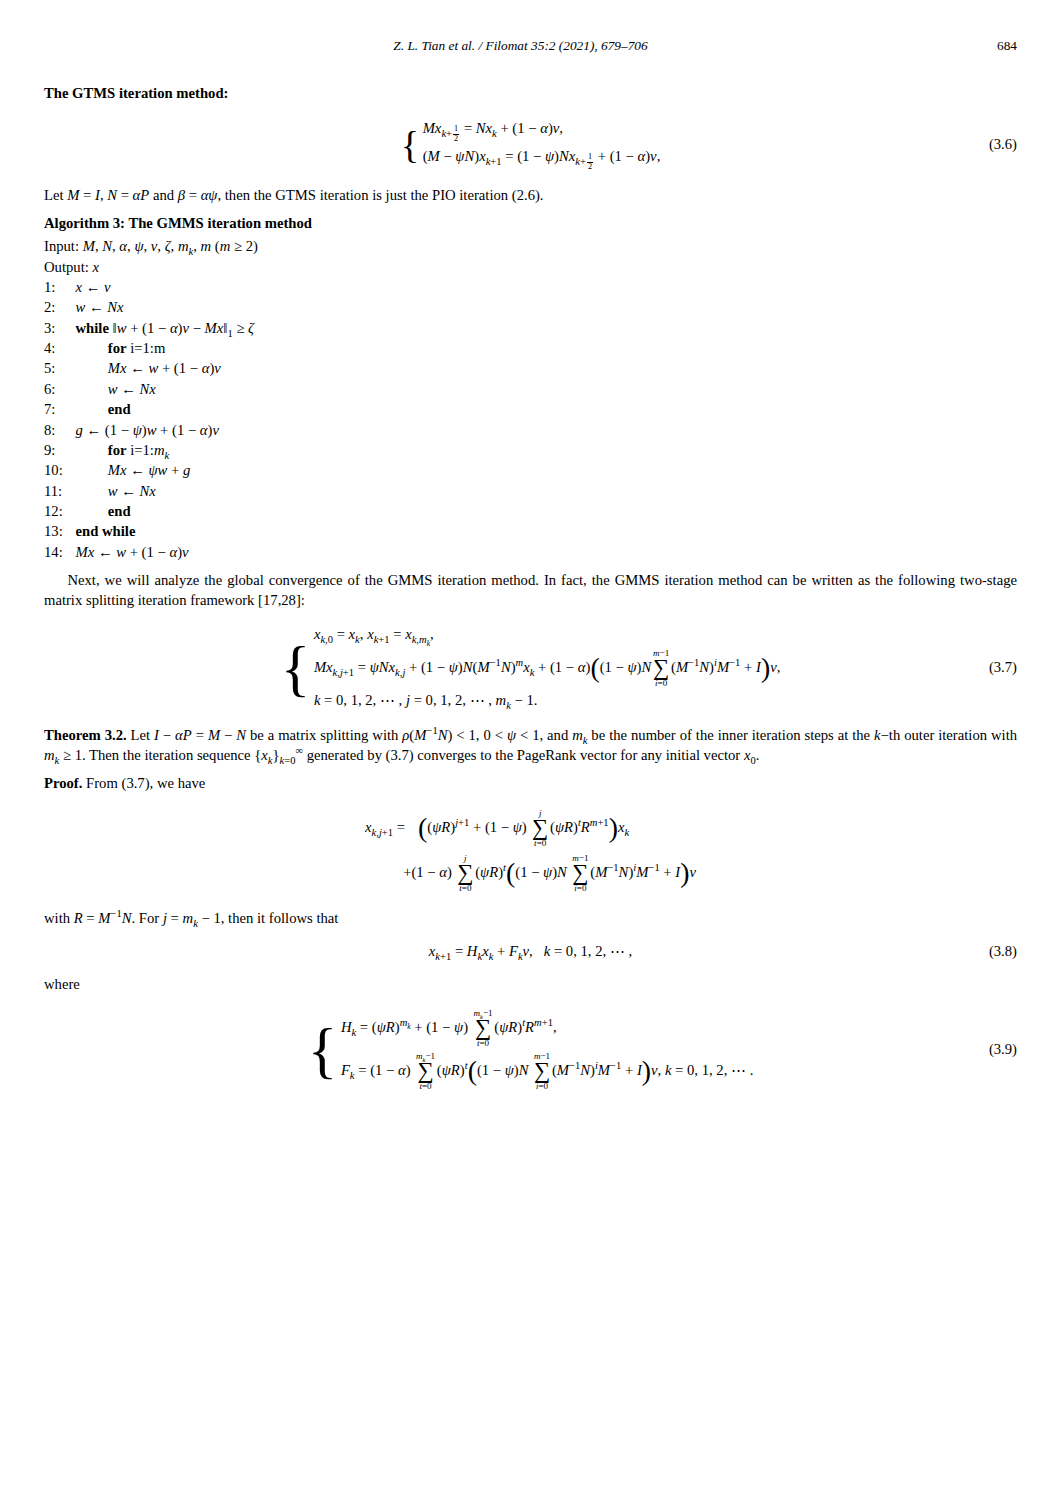Z. L. Tian et al. / Filomat 35:2 (2021), 679–706
684
The GTMS iteration method:
{
Mxk+12 = Nxk + (1 − α)v,
(M − ψN)xk+1 = (1 − ψ)Nxk+12 + (1 − α)v,
(3.6)
Let M = I, N = αP and β = αψ, then the GTMS iteration is just the PIO iteration (2.6).
Algorithm 3: The GMMS iteration method
Input: M, N, α, ψ, v, ζ, mk, m (m ≥ 2)
Output: x
1: x ← v
2: w ← Nx
3: while ‖w + (1 − α)v − Mx‖1 ≥ ζ
4: for i=1:m
5: Mx ← w + (1 − α)v
6: w ← Nx
7: end
8: g ← (1 − ψ)w + (1 − α)v
9: for i=1:mk
10: Mx ← ψw + g
11: w ← Nx
12: end
13: end while
14: Mx ← w + (1 − α)v
Next, we will analyze the global convergence of the GMMS iteration method. In fact, the GMMS iteration method can be written as the following two-stage matrix splitting iteration framework [17,28]:
{
xk,0 = xk, xk+1 = xk,mk,
Mxk,j+1 = ψNxk,j + (1 − ψ)N(M−1N)mxk + (1 − α)((1 − ψ)Nm−1∑i=0(M−1N)iM−1 + I) v,
k = 0, 1, 2, ⋯ , j = 0, 1, 2, ⋯ , mk − 1.
(3.7)
Theorem 3.2. Let I − αP = M − N be a matrix splitting with ρ(M−1N) < 1, 0 < ψ < 1, and mk be the number of the inner iteration steps at the k−th outer iteration with mk ≥ 1. Then the iteration sequence {xk}k=0∞ generated by (3.7) converges to the PageRank vector for any initial vector x0.
Proof. From (3.7), we have
xk,j+1 = ((ψR)j+1 + (1 − ψ) j∑t=0(ψR)tRm+1) xk
+(1 − α) j∑t=0(ψR)t((1 − ψ)N m−1∑i=0(M−1N)iM−1 + I) v
with R = M−1N. For j = mk − 1, then it follows that
xk+1 = Hkxk + Fkv, k = 0, 1, 2, ⋯ ,
(3.8)
where
{
Hk = (ψR)mk + (1 − ψ) mk−1∑t=0(ψR)tRm+1,
Fk = (1 − α) mk−1∑t=0(ψR)t((1 − ψ)N m−1∑i=0(M−1N)iM−1 + I) v, k = 0, 1, 2, ⋯ .
(3.9)